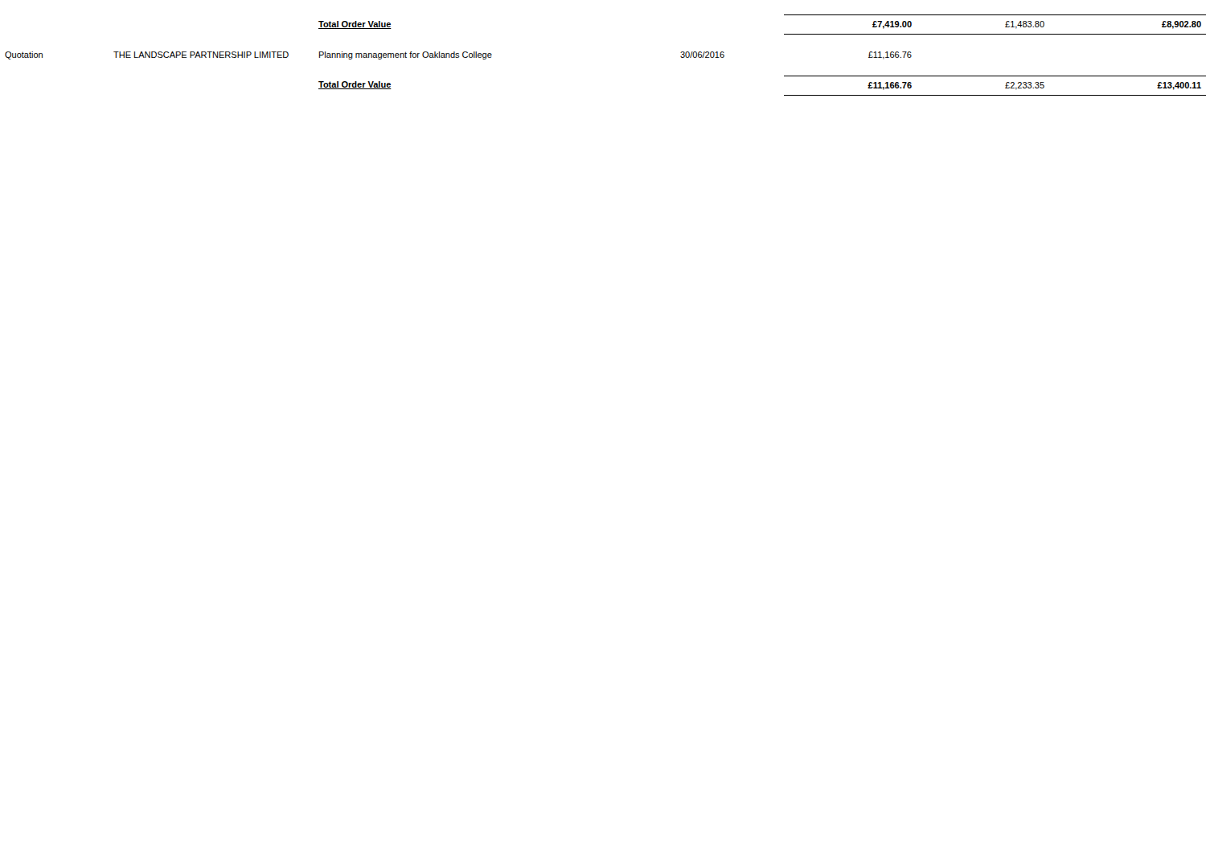| | | Total Order Value | | £7,419.00 | £1,483.80 | £8,902.80 |
| Quotation | THE LANDSCAPE PARTNERSHIP LIMITED | Planning management for Oaklands College | 30/06/2016 | £11,166.76 | | |
| | | Total Order Value | | £11,166.76 | £2,233.35 | £13,400.11 |